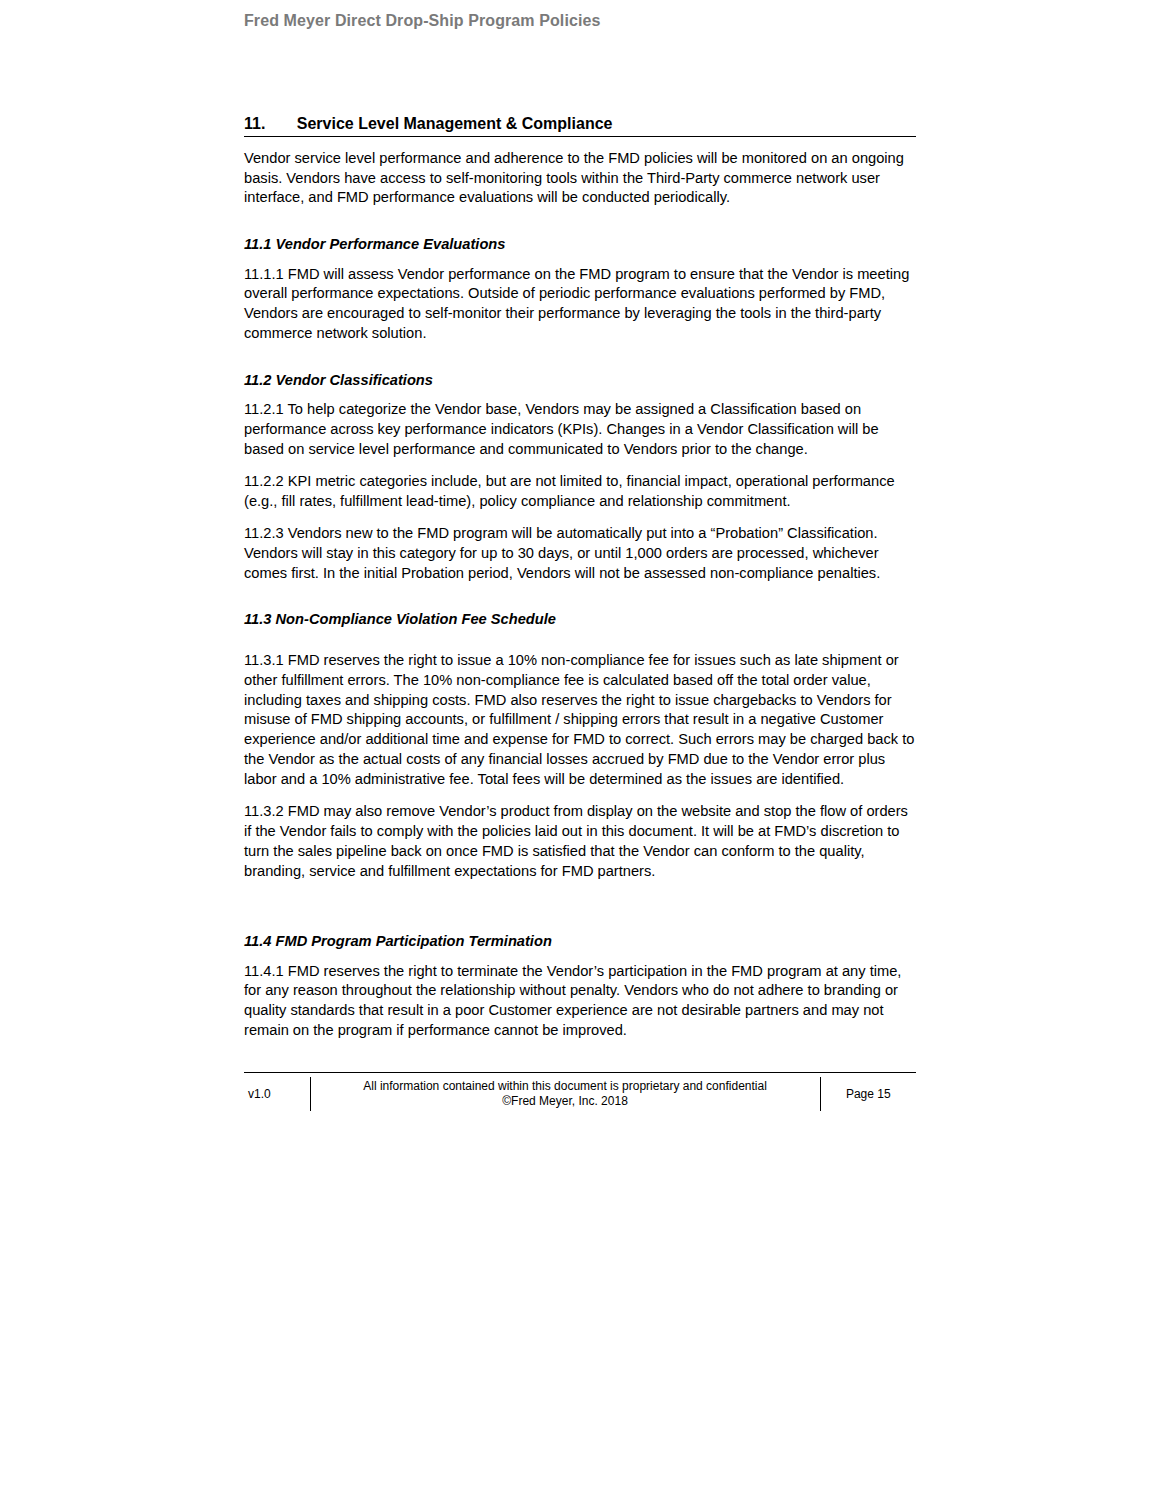Fred Meyer Direct Drop-Ship Program Policies
11. Service Level Management & Compliance
Vendor service level performance and adherence to the FMD policies will be monitored on an ongoing basis. Vendors have access to self-monitoring tools within the Third-Party commerce network user interface, and FMD performance evaluations will be conducted periodically.
11.1 Vendor Performance Evaluations
11.1.1 FMD will assess Vendor performance on the FMD program to ensure that the Vendor is meeting overall performance expectations. Outside of periodic performance evaluations performed by FMD, Vendors are encouraged to self-monitor their performance by leveraging the tools in the third-party commerce network solution.
11.2 Vendor Classifications
11.2.1 To help categorize the Vendor base, Vendors may be assigned a Classification based on performance across key performance indicators (KPIs). Changes in a Vendor Classification will be based on service level performance and communicated to Vendors prior to the change.
11.2.2 KPI metric categories include, but are not limited to, financial impact, operational performance (e.g., fill rates, fulfillment lead-time), policy compliance and relationship commitment.
11.2.3 Vendors new to the FMD program will be automatically put into a “Probation” Classification. Vendors will stay in this category for up to 30 days, or until 1,000 orders are processed, whichever comes first. In the initial Probation period, Vendors will not be assessed non-compliance penalties.
11.3 Non-Compliance Violation Fee Schedule
11.3.1 FMD reserves the right to issue a 10% non-compliance fee for issues such as late shipment or other fulfillment errors. The 10% non-compliance fee is calculated based off the total order value, including taxes and shipping costs. FMD also reserves the right to issue chargebacks to Vendors for misuse of FMD shipping accounts, or fulfillment / shipping errors that result in a negative Customer experience and/or additional time and expense for FMD to correct. Such errors may be charged back to the Vendor as the actual costs of any financial losses accrued by FMD due to the Vendor error plus labor and a 10% administrative fee. Total fees will be determined as the issues are identified.
11.3.2 FMD may also remove Vendor’s product from display on the website and stop the flow of orders if the Vendor fails to comply with the policies laid out in this document. It will be at FMD’s discretion to turn the sales pipeline back on once FMD is satisfied that the Vendor can conform to the quality, branding, service and fulfillment expectations for FMD partners.
11.4 FMD Program Participation Termination
11.4.1 FMD reserves the right to terminate the Vendor’s participation in the FMD program at any time, for any reason throughout the relationship without penalty. Vendors who do not adhere to branding or quality standards that result in a poor Customer experience are not desirable partners and may not remain on the program if performance cannot be improved.
| v1.0 | All information contained within this document is proprietary and confidential ©Fred Meyer, Inc. 2018 | Page 15 |